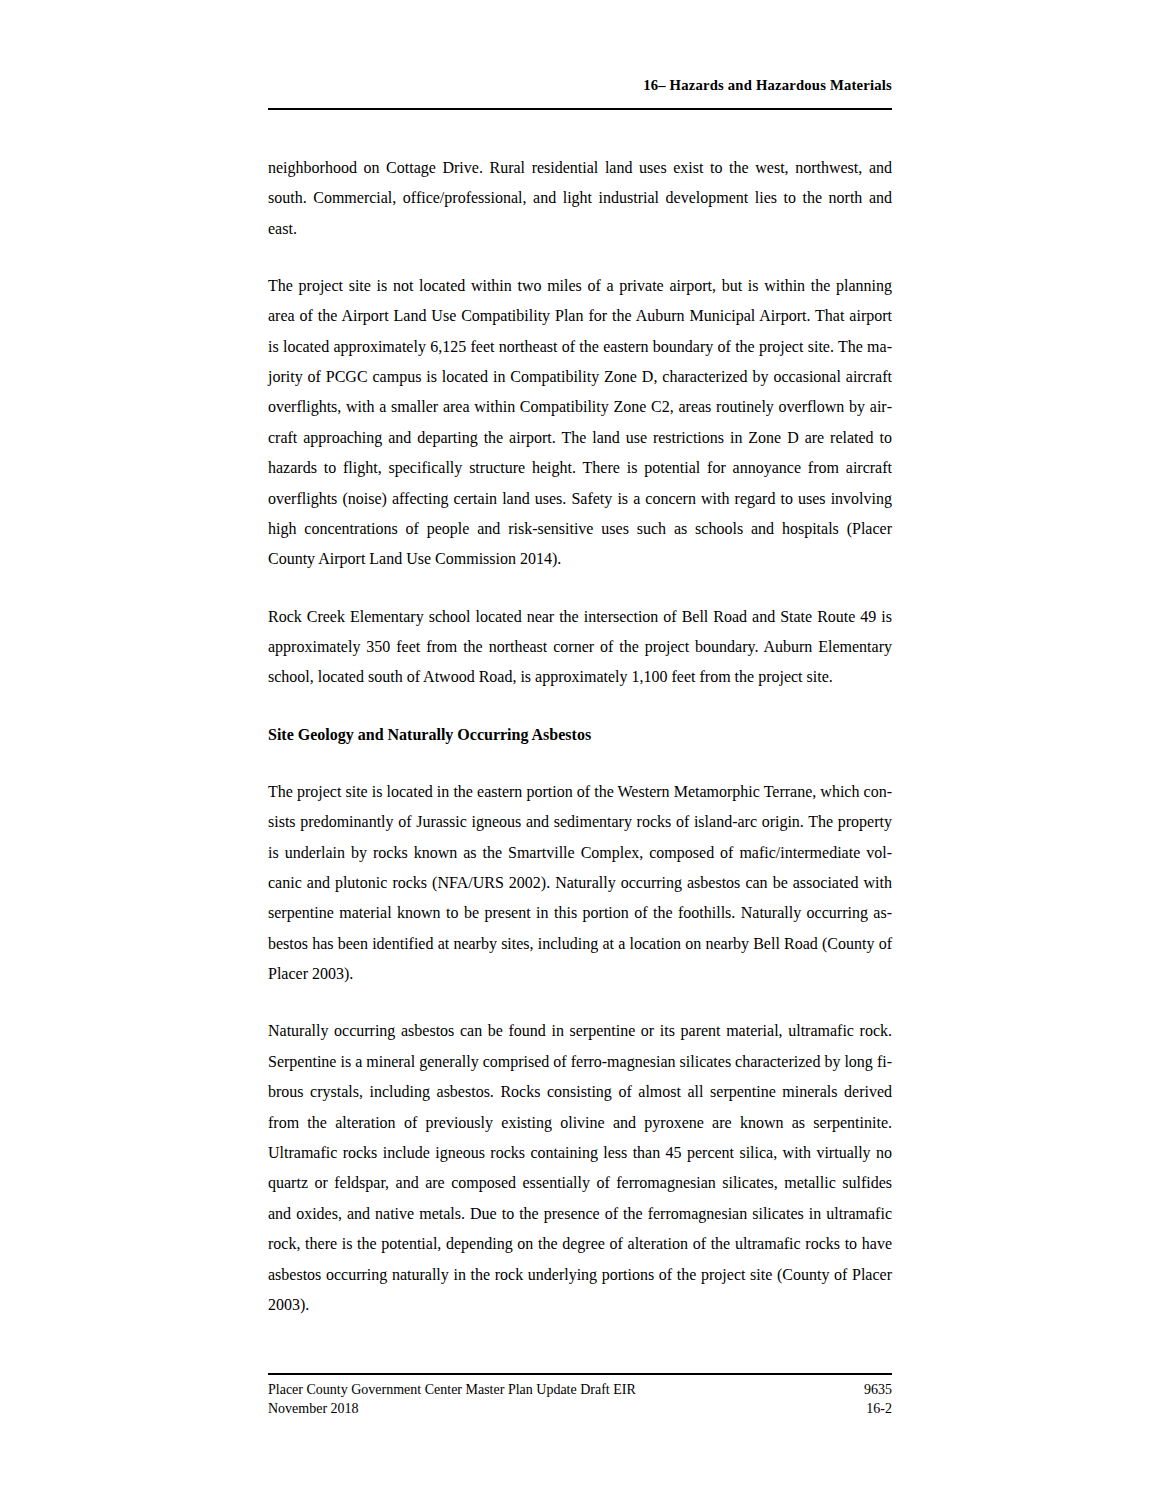16– Hazards and Hazardous Materials
neighborhood on Cottage Drive. Rural residential land uses exist to the west, northwest, and south. Commercial, office/professional, and light industrial development lies to the north and east.
The project site is not located within two miles of a private airport, but is within the planning area of the Airport Land Use Compatibility Plan for the Auburn Municipal Airport. That airport is located approximately 6,125 feet northeast of the eastern boundary of the project site. The majority of PCGC campus is located in Compatibility Zone D, characterized by occasional aircraft overflights, with a smaller area within Compatibility Zone C2, areas routinely overflown by aircraft approaching and departing the airport. The land use restrictions in Zone D are related to hazards to flight, specifically structure height. There is potential for annoyance from aircraft overflights (noise) affecting certain land uses. Safety is a concern with regard to uses involving high concentrations of people and risk-sensitive uses such as schools and hospitals (Placer County Airport Land Use Commission 2014).
Rock Creek Elementary school located near the intersection of Bell Road and State Route 49 is approximately 350 feet from the northeast corner of the project boundary. Auburn Elementary school, located south of Atwood Road, is approximately 1,100 feet from the project site.
Site Geology and Naturally Occurring Asbestos
The project site is located in the eastern portion of the Western Metamorphic Terrane, which consists predominantly of Jurassic igneous and sedimentary rocks of island-arc origin. The property is underlain by rocks known as the Smartville Complex, composed of mafic/intermediate volcanic and plutonic rocks (NFA/URS 2002). Naturally occurring asbestos can be associated with serpentine material known to be present in this portion of the foothills. Naturally occurring asbestos has been identified at nearby sites, including at a location on nearby Bell Road (County of Placer 2003).
Naturally occurring asbestos can be found in serpentine or its parent material, ultramafic rock. Serpentine is a mineral generally comprised of ferro-magnesian silicates characterized by long fibrous crystals, including asbestos. Rocks consisting of almost all serpentine minerals derived from the alteration of previously existing olivine and pyroxene are known as serpentinite. Ultramafic rocks include igneous rocks containing less than 45 percent silica, with virtually no quartz or feldspar, and are composed essentially of ferromagnesian silicates, metallic sulfides and oxides, and native metals. Due to the presence of the ferromagnesian silicates in ultramafic rock, there is the potential, depending on the degree of alteration of the ultramafic rocks to have asbestos occurring naturally in the rock underlying portions of the project site (County of Placer 2003).
Placer County Government Center Master Plan Update Draft EIR
November 2018
9635
16-2